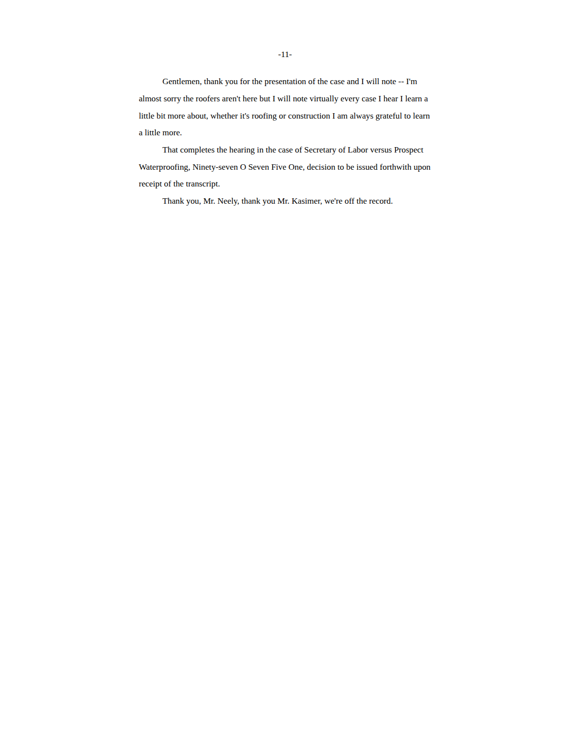-11-
Gentlemen, thank you for the presentation of the case and I will note -- I'm almost sorry the roofers aren't here but I will note virtually every case I hear I learn a little bit more about, whether it's roofing or construction I am always grateful to learn a little more.
That completes the hearing in the case of Secretary of Labor versus Prospect Waterproofing, Ninety-seven O Seven Five One, decision to be issued forthwith upon receipt of the transcript.
Thank you, Mr. Neely, thank you Mr. Kasimer, we're off the record.